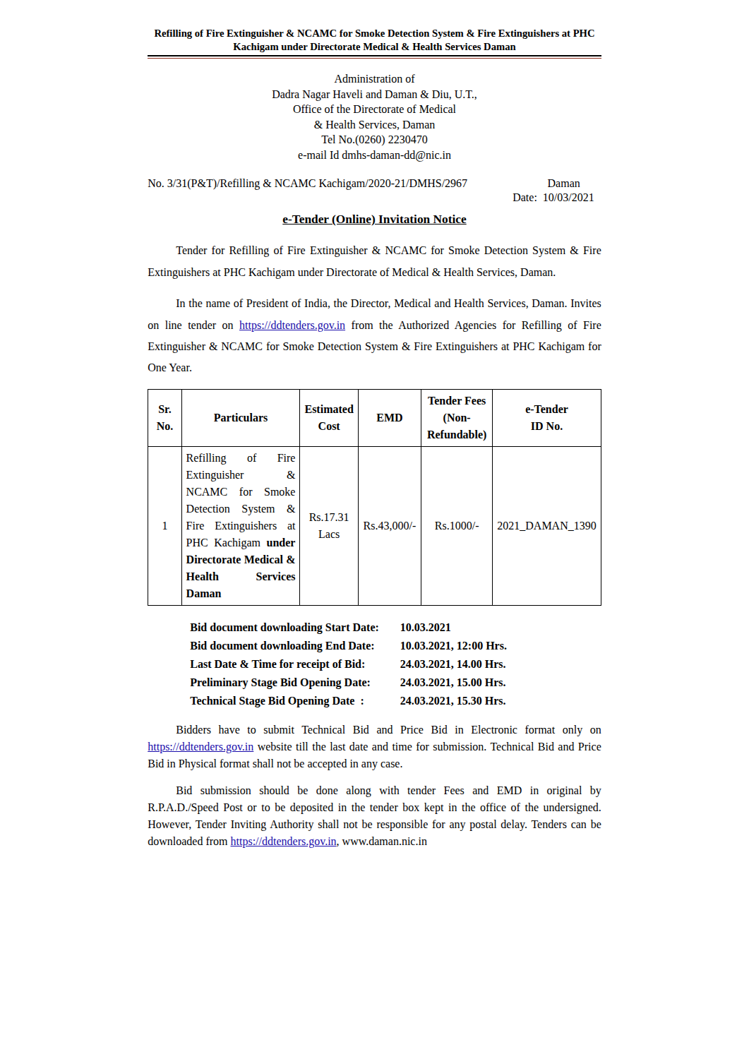Refilling of Fire Extinguisher & NCAMC for Smoke Detection System & Fire Extinguishers at PHC
Kachigam under Directorate Medical & Health Services Daman
Administration of
Dadra Nagar Haveli and Daman & Diu, U.T.,
Office of the Directorate of Medical
& Health Services, Daman
Tel No.(0260) 2230470
e-mail Id dmhs-daman-dd@nic.in
No. 3/31(P&T)/Refilling & NCAMC Kachigam/2020-21/DMHS/2967
Daman
Date: 10/03/2021
e-Tender (Online) Invitation Notice
Tender for Refilling of Fire Extinguisher & NCAMC for Smoke Detection System & Fire Extinguishers at PHC Kachigam under Directorate of Medical & Health Services, Daman.
In the name of President of India, the Director, Medical and Health Services, Daman. Invites on line tender on https://ddtenders.gov.in from the Authorized Agencies for Refilling of Fire Extinguisher & NCAMC for Smoke Detection System & Fire Extinguishers at PHC Kachigam for One Year.
| Sr. No. | Particulars | Estimated Cost | EMD | Tender Fees (Non-Refundable) | e-Tender ID No. |
| --- | --- | --- | --- | --- | --- |
| 1 | Refilling of Fire Extinguisher & NCAMC for Smoke Detection System & Fire Extinguishers at PHC Kachigam under Directorate Medical & Health Services Daman | Rs.17.31 Lacs | Rs.43,000/- | Rs.1000/- | 2021_DAMAN_1390 |
| Bid document downloading Start Date: | 10.03.2021 |
| Bid document downloading End Date: | 10.03.2021, 12:00 Hrs. |
| Last Date & Time for receipt of Bid: | 24.03.2021, 14.00 Hrs. |
| Preliminary Stage Bid Opening Date: | 24.03.2021, 15.00 Hrs. |
| Technical Stage Bid Opening Date : | 24.03.2021, 15.30 Hrs. |
Bidders have to submit Technical Bid and Price Bid in Electronic format only on https://ddtenders.gov.in website till the last date and time for submission. Technical Bid and Price Bid in Physical format shall not be accepted in any case.
Bid submission should be done along with tender Fees and EMD in original by R.P.A.D./Speed Post or to be deposited in the tender box kept in the office of the undersigned. However, Tender Inviting Authority shall not be responsible for any postal delay. Tenders can be downloaded from https://ddtenders.gov.in, www.daman.nic.in